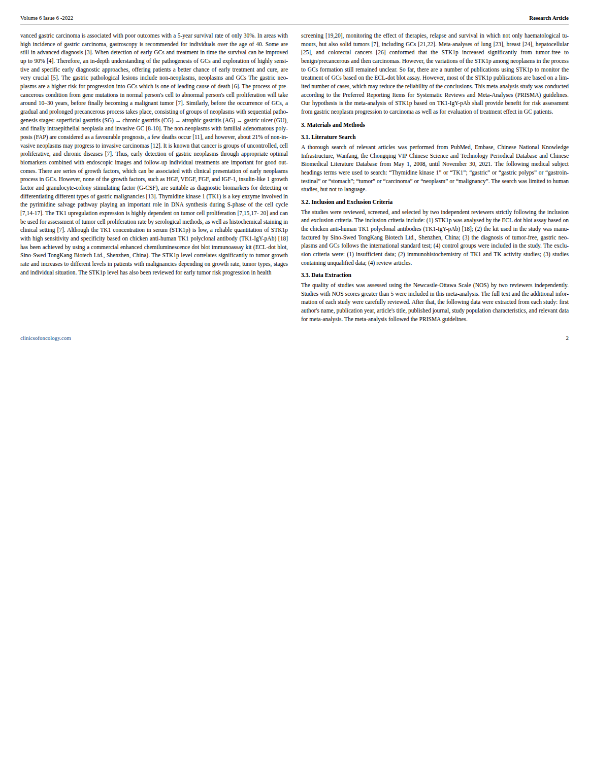Volume 6 Issue 6 -2022
Research Article
vanced gastric carcinoma is associated with poor outcomes with a 5-year survival rate of only 30%. In areas with high incidence of gastric carcinoma, gastroscopy is recommended for individuals over the age of 40. Some are still in advanced diagnosis [3]. When detection of early GCs and treatment in time the survival can be improved up to 90% [4]. Therefore, an in-depth understanding of the pathogenesis of GCs and exploration of highly sensitive and specific early diagnostic approaches, offering patients a better chance of early treatment and cure, are very crucial [5]. The gastric pathological lesions include non-neoplasms, neoplasms and GCs The gastric neoplasms are a higher risk for progression into GCs which is one of leading cause of death [6]. The process of precancerous condition from gene mutations in normal person's cell to abnormal person's cell proliferation will take around 10–30 years, before finally becoming a malignant tumor [7]. Similarly, before the occurrence of GCs, a gradual and prolonged precancerous process takes place, consisting of groups of neoplasms with sequential pathogenesis stages: superficial gastritis (SG) → chronic gastritis (CG) → atrophic gastritis (AG) → gastric ulcer (GU), and finally intraepithelial neoplasia and invasive GC [8-10]. The non-neoplasms with familial adenomatous polyposis (FAP) are considered as a favourable prognosis, a few deaths occur [11], and however, about 21% of non-invasive neoplasms may progress to invasive carcinomas [12]. It is known that cancer is groups of uncontrolled, cell proliferative, and chronic diseases [7]. Thus, early detection of gastric neoplasms through appropriate optimal biomarkers combined with endoscopic images and follow-up individual treatments are important for good outcomes. There are series of growth factors, which can be associated with clinical presentation of early neoplasms process in GCs. However, none of the growth factors, such as HGF, VEGF, FGF, and IGF-1, insulin-like 1 growth factor and granulocyte-colony stimulating factor (G-CSF), are suitable as diagnostic biomarkers for detecting or differentiating different types of gastric malignancies [13]. Thymidine kinase 1 (TK1) is a key enzyme involved in the pyrimidine salvage pathway playing an important role in DNA synthesis during S-phase of the cell cycle [7,14-17]. The TK1 upregulation expression is highly dependent on tumor cell proliferation [7,15,17- 20] and can be used for assessment of tumor cell proliferation rate by serological methods, as well as histochemical staining in clinical setting [7]. Although the TK1 concentration in serum (STK1p) is low, a reliable quantitation of STK1p with high sensitivity and specificity based on chicken anti-human TK1 polyclonal antibody (TK1-IgY-pAb) [18] has been achieved by using a commercial enhanced chemiluminescence dot blot immunoassay kit (ECL-dot blot, Sino-Swed TongKang Biotech Ltd., Shenzhen, China). The STK1p level correlates significantly to tumor growth rate and increases to different levels in patients with malignancies depending on growth rate, tumor types, stages and individual situation. The STK1p level has also been reviewed for early tumor risk progression in health
screening [19,20], monitoring the effect of therapies, relapse and survival in which not only haematological tumours, but also solid tumors [7], including GCs [21,22]. Meta-analyses of lung [23], breast [24], hepatocellular [25], and colorectal cancers [26] conformed that the STK1p increased significantly from tumor-free to benign/precancerous and then carcinomas. However, the variations of the STK1p among neoplasms in the process to GCs formation still remained unclear. So far, there are a number of publications using STK1p to monitor the treatment of GCs based on the ECL-dot blot assay. However, most of the STK1p publications are based on a limited number of cases, which may reduce the reliability of the conclusions. This meta-analysis study was conducted according to the Preferred Reporting Items for Systematic Reviews and Meta-Analyses (PRISMA) guidelines. Our hypothesis is the meta-analysis of STK1p based on TK1-IgY-pAb shall provide benefit for risk assessment from gastric neoplasm progression to carcinoma as well as for evaluation of treatment effect in GC patients.
3. Materials and Methods
3.1. Literature Search
A thorough search of relevant articles was performed from PubMed, Embase, Chinese National Knowledge Infrastructure, Wanfang, the Chongqing VIP Chinese Science and Technology Periodical Database and Chinese Biomedical Literature Database from May 1, 2008, until November 30, 2021. The following medical subject headings terms were used to search: “Thymidine kinase 1” or “TK1”; “gastric” or “gastric polyps” or “gastrointestinal” or “stomach”; “tumor” or “carcinoma” or “neoplasm” or “malignancy”. The search was limited to human studies, but not to language.
3.2. Inclusion and Exclusion Criteria
The studies were reviewed, screened, and selected by two independent reviewers strictly following the inclusion and exclusion criteria. The inclusion criteria include: (1) STK1p was analysed by the ECL dot blot assay based on the chicken anti-human TK1 polyclonal antibodies (TK1-IgY-pAb) [18]; (2) the kit used in the study was manufactured by Sino-Swed TongKang Biotech Ltd., Shenzhen, China; (3) the diagnosis of tumor-free, gastric neoplasms and GCs follows the international standard test; (4) control groups were included in the study. The exclusion criteria were: (1) insufficient data; (2) immunohistochemistry of TK1 and TK activity studies; (3) studies containing unqualified data; (4) review articles.
3.3. Data Extraction
The quality of studies was assessed using the Newcastle-Ottawa Scale (NOS) by two reviewers independently. Studies with NOS scores greater than 5 were included in this meta-analysis. The full text and the additional information of each study were carefully reviewed. After that, the following data were extracted from each study: first author's name, publication year, article's title, published journal, study population characteristics, and relevant data for meta-analysis. The meta-analysis followed the PRISMA guidelines.
clinicsofoncology.com
2